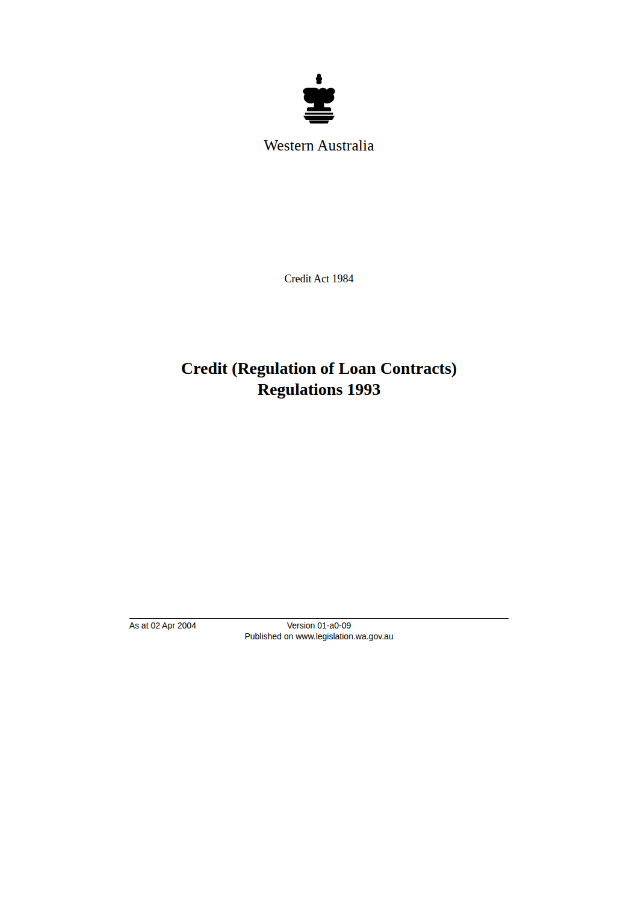Western Australia
Credit Act 1984
Credit (Regulation of Loan Contracts)
Regulations 1993
As at 02 Apr 2004
Version 01-a0-09
Published on www.legislation.wa.gov.au